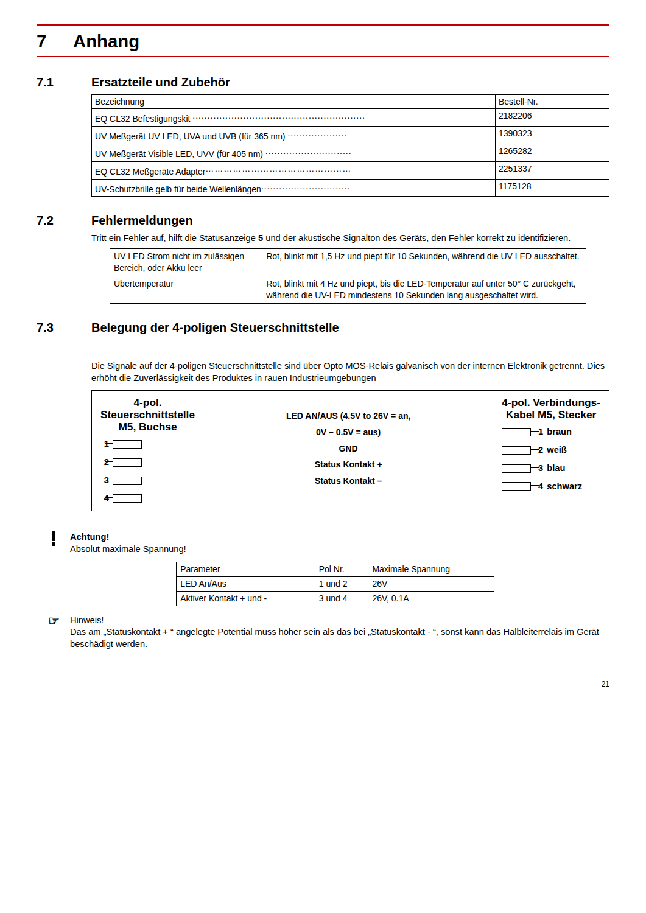7 Anhang
7.1 Ersatzteile und Zubehör
| Bezeichnung | Bestell-Nr. |
| EQ CL32 Befestigungskit .......................................................... | 2182206 |
| UV Meßgerät UV LED, UVA und UVB (für 365 nm) .................... | 1390323 |
| UV Meßgerät Visible LED, UVV (für 405 nm) ............................. | 1265282 |
| EQ CL32 Meßgeräte Adapter ………………………………………… | 2251337 |
| UV-Schutzbrille gelb für beide Wellenlängen .............................. | 1175128 |
7.2 Fehlermeldungen
Tritt ein Fehler auf, hilft die Statusanzeige 5 und der akustische Signalton des Geräts, den Fehler korrekt zu identifizieren.
| UV LED Strom nicht im zulässigen Bereich, oder Akku leer | Rot, blinkt mit 1,5 Hz und piept für 10 Sekunden, während die UV LED ausschaltet. |
| Übertemperatur | Rot, blinkt mit 4 Hz und piept, bis die LED-Temperatur auf unter 50° C zurückgeht, während die UV-LED mindestens 10 Sekunden lang ausgeschaltet wird. |
7.3 Belegung der 4-poligen Steuerschnittstelle
Die Signale auf der 4-poligen Steuerschnittstelle sind über Opto MOS-Relais galvanisch von der internen Elektronik getrennt. Dies erhöht die Zuverlässigkeit des Produktes in rauen Industrieumgebungen
4-pol.
Steuerschnittstelle
M5, Buchse
1
2
3
4
LED AN/AUS (4.5V to 26V = an,
0V – 0.5V = aus)
GND
Status Kontakt +
Status Kontakt –
4-pol. Verbindungs-
Kabel M5, Stecker
1 braun
2 weiß
3 blau
4 schwarz
Achtung!
Absolut maximale Spannung!
| Parameter | Pol Nr. | Maximale Spannung |
| LED An/Aus | 1 und 2 | 26V |
| Aktiver Kontakt + und - | 3 und 4 | 26V, 0.1A |
☞
Hinweis!
Das am „Statuskontakt + “ angelegte Potential muss höher sein als das bei „Statuskontakt - “, sonst kann das Halbleiterrelais im Gerät beschädigt werden.
21